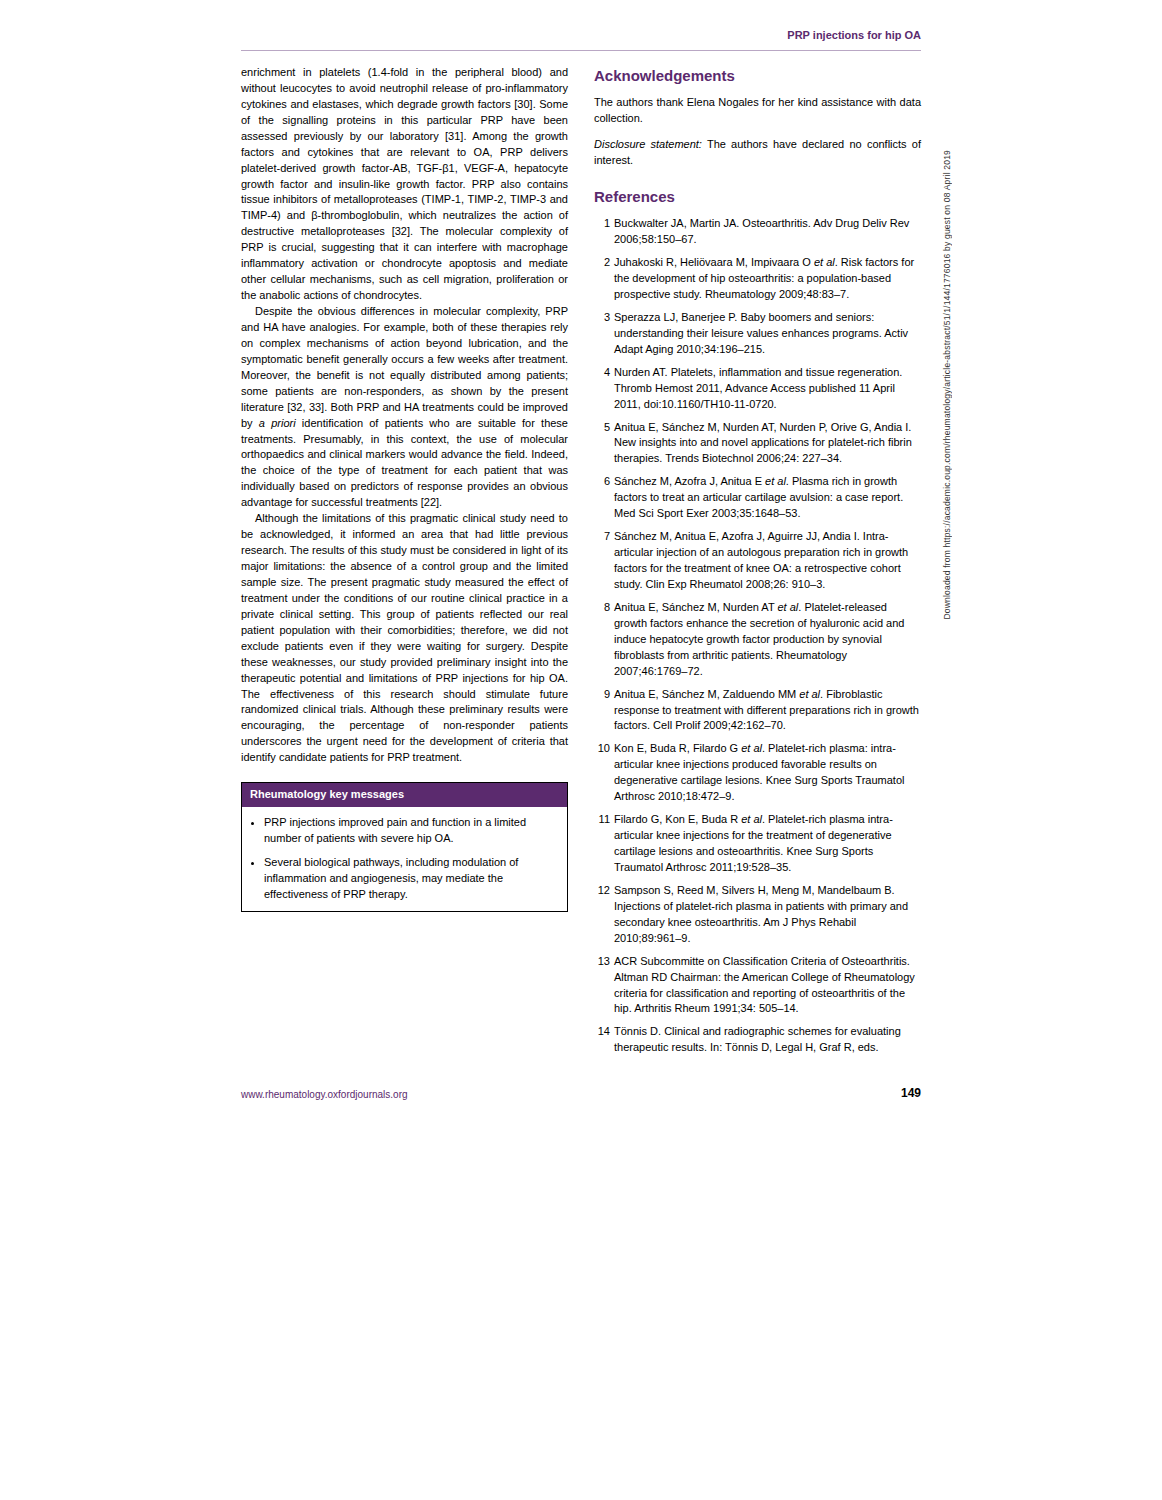PRP injections for hip OA
Downloaded from https://academic.oup.com/rheumatology/article-abstract/51/1/144/1776016 by guest on 08 April 2019
enrichment in platelets (1.4-fold in the peripheral blood) and without leucocytes to avoid neutrophil release of pro-inflammatory cytokines and elastases, which degrade growth factors [30]. Some of the signalling proteins in this particular PRP have been assessed previously by our laboratory [31]. Among the growth factors and cytokines that are relevant to OA, PRP delivers platelet-derived growth factor-AB, TGF-β1, VEGF-A, hepatocyte growth factor and insulin-like growth factor. PRP also contains tissue inhibitors of metalloproteases (TIMP-1, TIMP-2, TIMP-3 and TIMP-4) and β-thromboglobulin, which neutralizes the action of destructive metalloproteases [32]. The molecular complexity of PRP is crucial, suggesting that it can interfere with macrophage inflammatory activation or chondrocyte apoptosis and mediate other cellular mechanisms, such as cell migration, proliferation or the anabolic actions of chondrocytes.
Despite the obvious differences in molecular complexity, PRP and HA have analogies. For example, both of these therapies rely on complex mechanisms of action beyond lubrication, and the symptomatic benefit generally occurs a few weeks after treatment. Moreover, the benefit is not equally distributed among patients; some patients are non-responders, as shown by the present literature [32, 33]. Both PRP and HA treatments could be improved by a priori identification of patients who are suitable for these treatments. Presumably, in this context, the use of molecular orthopaedics and clinical markers would advance the field. Indeed, the choice of the type of treatment for each patient that was individually based on predictors of response provides an obvious advantage for successful treatments [22].
Although the limitations of this pragmatic clinical study need to be acknowledged, it informed an area that had little previous research. The results of this study must be considered in light of its major limitations: the absence of a control group and the limited sample size. The present pragmatic study measured the effect of treatment under the conditions of our routine clinical practice in a private clinical setting. This group of patients reflected our real patient population with their comorbidities; therefore, we did not exclude patients even if they were waiting for surgery. Despite these weaknesses, our study provided preliminary insight into the therapeutic potential and limitations of PRP injections for hip OA. The effectiveness of this research should stimulate future randomized clinical trials. Although these preliminary results were encouraging, the percentage of non-responder patients underscores the urgent need for the development of criteria that identify candidate patients for PRP treatment.
Rheumatology key messages
PRP injections improved pain and function in a limited number of patients with severe hip OA.
Several biological pathways, including modulation of inflammation and angiogenesis, may mediate the effectiveness of PRP therapy.
Acknowledgements
The authors thank Elena Nogales for her kind assistance with data collection.
Disclosure statement: The authors have declared no conflicts of interest.
References
Buckwalter JA, Martin JA. Osteoarthritis. Adv Drug Deliv Rev 2006;58:150–67.
Juhakoski R, Heliövaara M, Impivaara O et al. Risk factors for the development of hip osteoarthritis: a population-based prospective study. Rheumatology 2009;48:83–7.
Sperazza LJ, Banerjee P. Baby boomers and seniors: understanding their leisure values enhances programs. Activ Adapt Aging 2010;34:196–215.
Nurden AT. Platelets, inflammation and tissue regeneration. Thromb Hemost 2011, Advance Access published 11 April 2011, doi:10.1160/TH10-11-0720.
Anitua E, Sánchez M, Nurden AT, Nurden P, Orive G, Andia I. New insights into and novel applications for platelet-rich fibrin therapies. Trends Biotechnol 2006;24: 227–34.
Sánchez M, Azofra J, Anitua E et al. Plasma rich in growth factors to treat an articular cartilage avulsion: a case report. Med Sci Sport Exer 2003;35:1648–53.
Sánchez M, Anitua E, Azofra J, Aguirre JJ, Andia I. Intra-articular injection of an autologous preparation rich in growth factors for the treatment of knee OA: a retrospective cohort study. Clin Exp Rheumatol 2008;26: 910–3.
Anitua E, Sánchez M, Nurden AT et al. Platelet-released growth factors enhance the secretion of hyaluronic acid and induce hepatocyte growth factor production by synovial fibroblasts from arthritic patients. Rheumatology 2007;46:1769–72.
Anitua E, Sánchez M, Zalduendo MM et al. Fibroblastic response to treatment with different preparations rich in growth factors. Cell Prolif 2009;42:162–70.
Kon E, Buda R, Filardo G et al. Platelet-rich plasma: intra-articular knee injections produced favorable results on degenerative cartilage lesions. Knee Surg Sports Traumatol Arthrosc 2010;18:472–9.
Filardo G, Kon E, Buda R et al. Platelet-rich plasma intra-articular knee injections for the treatment of degenerative cartilage lesions and osteoarthritis. Knee Surg Sports Traumatol Arthrosc 2011;19:528–35.
Sampson S, Reed M, Silvers H, Meng M, Mandelbaum B. Injections of platelet-rich plasma in patients with primary and secondary knee osteoarthritis. Am J Phys Rehabil 2010;89:961–9.
ACR Subcommitte on Classification Criteria of Osteoarthritis. Altman RD Chairman: the American College of Rheumatology criteria for classification and reporting of osteoarthritis of the hip. Arthritis Rheum 1991;34: 505–14.
Tönnis D. Clinical and radiographic schemes for evaluating therapeutic results. In: Tönnis D, Legal H, Graf R, eds.
www.rheumatology.oxfordjournals.org
149